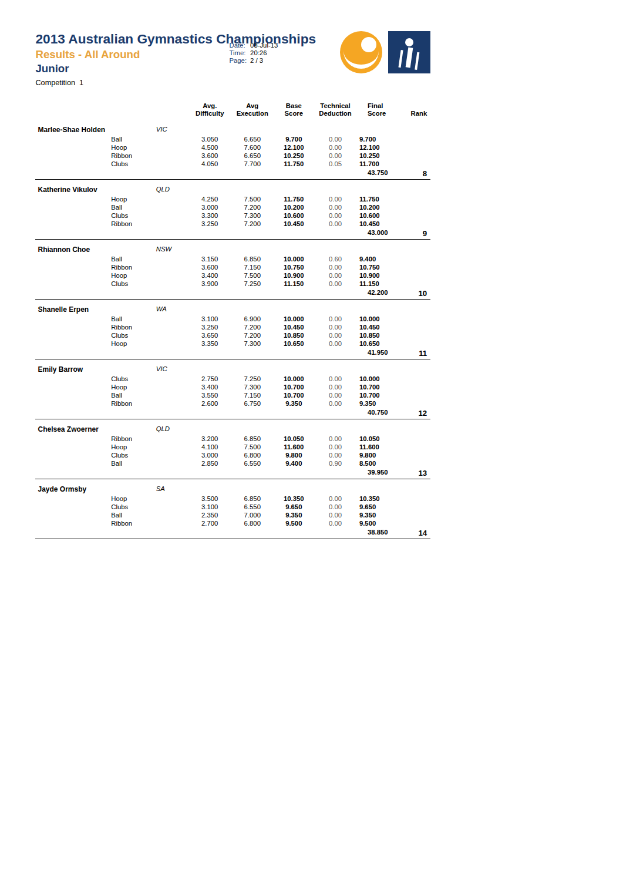2013 Australian Gymnastics Championships
Results - All Around
Junior
Competition 1
| Date: | 08-Jul-13 |
| Time: | 20:26 |
| Page: | 2 / 3 |
| | | | Avg. Difficulty | Avg Execution | Base Score | Technical Deduction | Final Score | Rank |
| --- | --- | --- | --- | --- | --- | --- | --- | --- |
| Marlee-Shae Holden | | VIC | |
| | Ball | | 3.050 | 6.650 | 9.700 | 0.00 | 9.700 | |
| | Hoop | | 4.500 | 7.600 | 12.100 | 0.00 | 12.100 | |
| | Ribbon | | 3.600 | 6.650 | 10.250 | 0.00 | 10.250 | |
| | Clubs | | 4.050 | 7.700 | 11.750 | 0.05 | 11.700 | |
| | 43.750 | 8 |
| Katherine Vikulov | | QLD | |
| | Hoop | | 4.250 | 7.500 | 11.750 | 0.00 | 11.750 | |
| | Ball | | 3.000 | 7.200 | 10.200 | 0.00 | 10.200 | |
| | Clubs | | 3.300 | 7.300 | 10.600 | 0.00 | 10.600 | |
| | Ribbon | | 3.250 | 7.200 | 10.450 | 0.00 | 10.450 | |
| | 43.000 | 9 |
| Rhiannon Choe | | NSW | |
| | Ball | | 3.150 | 6.850 | 10.000 | 0.60 | 9.400 | |
| | Ribbon | | 3.600 | 7.150 | 10.750 | 0.00 | 10.750 | |
| | Hoop | | 3.400 | 7.500 | 10.900 | 0.00 | 10.900 | |
| | Clubs | | 3.900 | 7.250 | 11.150 | 0.00 | 11.150 | |
| | 42.200 | 10 |
| Shanelle Erpen | | WA | |
| | Ball | | 3.100 | 6.900 | 10.000 | 0.00 | 10.000 | |
| | Ribbon | | 3.250 | 7.200 | 10.450 | 0.00 | 10.450 | |
| | Clubs | | 3.650 | 7.200 | 10.850 | 0.00 | 10.850 | |
| | Hoop | | 3.350 | 7.300 | 10.650 | 0.00 | 10.650 | |
| | 41.950 | 11 |
| Emily Barrow | | VIC | |
| | Clubs | | 2.750 | 7.250 | 10.000 | 0.00 | 10.000 | |
| | Hoop | | 3.400 | 7.300 | 10.700 | 0.00 | 10.700 | |
| | Ball | | 3.550 | 7.150 | 10.700 | 0.00 | 10.700 | |
| | Ribbon | | 2.600 | 6.750 | 9.350 | 0.00 | 9.350 | |
| | 40.750 | 12 |
| Chelsea Zwoerner | | QLD | |
| | Ribbon | | 3.200 | 6.850 | 10.050 | 0.00 | 10.050 | |
| | Hoop | | 4.100 | 7.500 | 11.600 | 0.00 | 11.600 | |
| | Clubs | | 3.000 | 6.800 | 9.800 | 0.00 | 9.800 | |
| | Ball | | 2.850 | 6.550 | 9.400 | 0.90 | 8.500 | |
| | 39.950 | 13 |
| Jayde Ormsby | | SA | |
| | Hoop | | 3.500 | 6.850 | 10.350 | 0.00 | 10.350 | |
| | Clubs | | 3.100 | 6.550 | 9.650 | 0.00 | 9.650 | |
| | Ball | | 2.350 | 7.000 | 9.350 | 0.00 | 9.350 | |
| | Ribbon | | 2.700 | 6.800 | 9.500 | 0.00 | 9.500 | |
| | 38.850 | 14 |